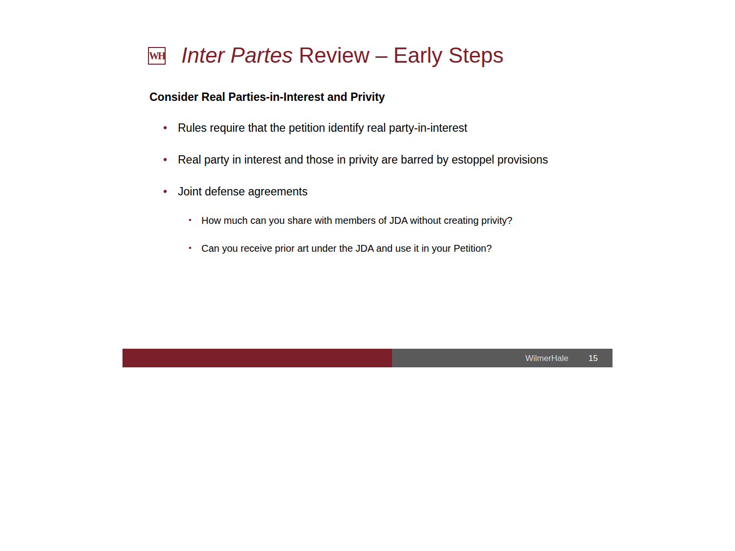WH
Inter Partes Review – Early Steps
Consider Real Parties-in-Interest and Privity
Rules require that the petition identify real party-in-interest
Real party in interest and those in privity are barred by estoppel provisions
Joint defense agreements
How much can you share with members of JDA without creating privity?
Can you receive prior art under the JDA and use it in your Petition?
WilmerHale 15